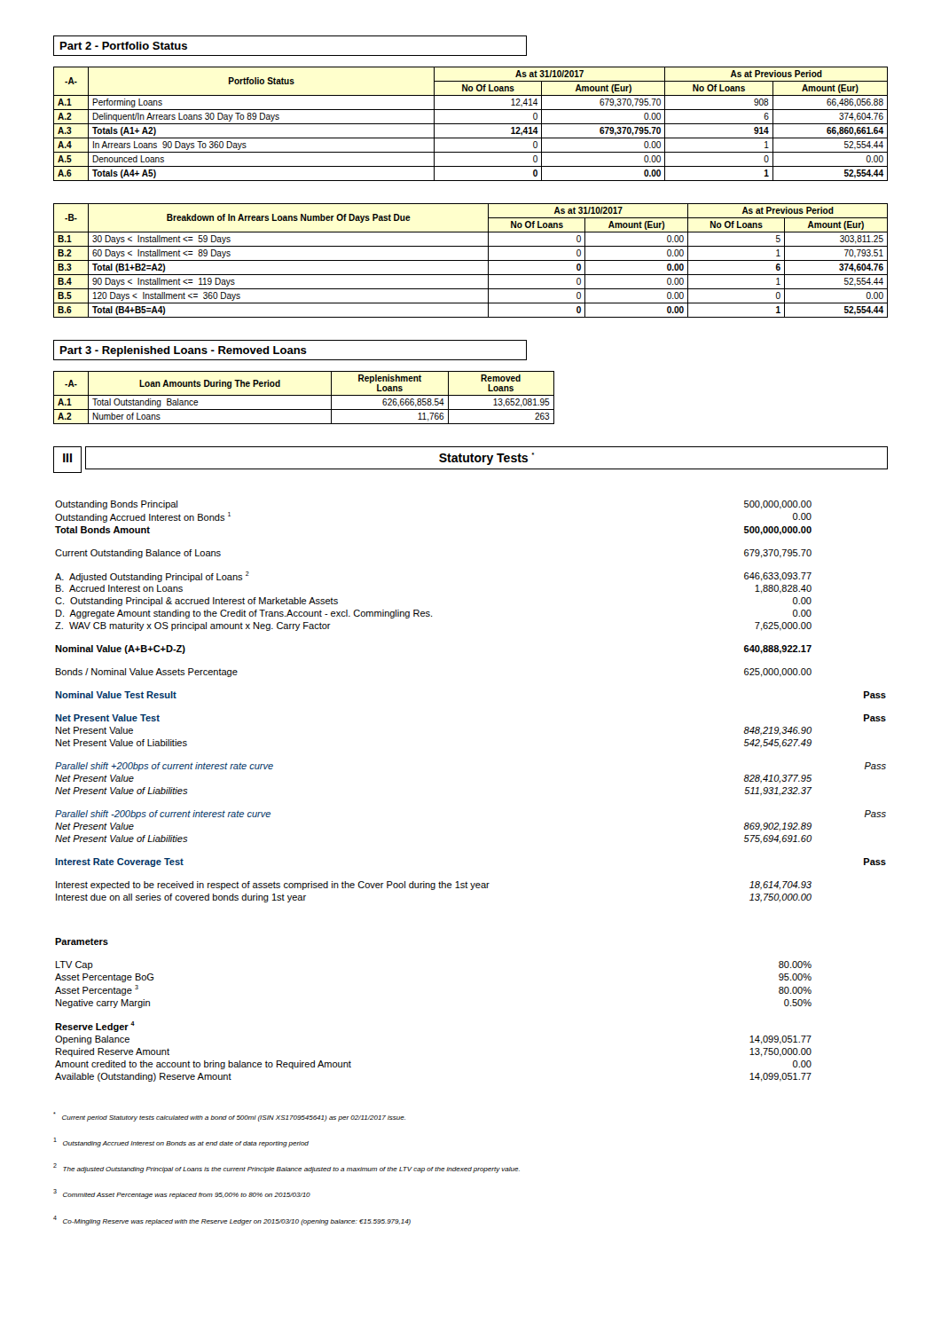Part 2 - Portfolio Status
| -A- | Portfolio Status | As at 31/10/2017 | As at Previous Period |
| --- | --- | --- | --- |
| No Of Loans | Amount (Eur) | No Of Loans | Amount (Eur) |
| A.1 | Performing Loans | 12,414 | 679,370,795.70 | 908 | 66,486,056.88 |
| A.2 | Delinquent/In Arrears Loans 30 Day To 89 Days | 0 | 0.00 | 6 | 374,604.76 |
| A.3 | Totals (A1+ A2) | 12,414 | 679,370,795.70 | 914 | 66,860,661.64 |
| A.4 | In Arrears Loans 90 Days To 360 Days | 0 | 0.00 | 1 | 52,554.44 |
| A.5 | Denounced Loans | 0 | 0.00 | 0 | 0.00 |
| A.6 | Totals (A4+ A5) | 0 | 0.00 | 1 | 52,554.44 |
| -B- | Breakdown of In Arrears Loans Number Of Days Past Due | As at 31/10/2017 | As at Previous Period |
| --- | --- | --- | --- |
| No Of Loans | Amount (Eur) | No Of Loans | Amount (Eur) |
| B.1 | 30 Days < Installment <= 59 Days | 0 | 0.00 | 5 | 303,811.25 |
| B.2 | 60 Days < Installment <= 89 Days | 0 | 0.00 | 1 | 70,793.51 |
| B.3 | Total (B1+B2=A2) | 0 | 0.00 | 6 | 374,604.76 |
| B.4 | 90 Days < Installment <= 119 Days | 0 | 0.00 | 1 | 52,554.44 |
| B.5 | 120 Days < Installment <= 360 Days | 0 | 0.00 | 0 | 0.00 |
| B.6 | Total (B4+B5=A4) | 0 | 0.00 | 1 | 52,554.44 |
Part 3 - Replenished Loans - Removed Loans
| -A- | Loan Amounts During The Period | Replenishment Loans | Removed Loans |
| --- | --- | --- | --- |
| A.1 | Total Outstanding Balance | 626,666,858.54 | 13,652,081.95 |
| A.2 | Number of Loans | 11,766 | 263 |
III
Statutory Tests *
| Outstanding Bonds Principal | 500,000,000.00 | |
| Outstanding Accrued Interest on Bonds 1 | 0.00 | |
| Total Bonds Amount | 500,000,000.00 | |
| Current Outstanding Balance of Loans | 679,370,795.70 | |
| A. Adjusted Outstanding Principal of Loans 2 | 646,633,093.77 | |
| B. Accrued Interest on Loans | 1,880,828.40 | |
| C. Outstanding Principal & accrued Interest of Marketable Assets | 0.00 | |
| D. Aggregate Amount standing to the Credit of Trans.Account - excl. Commingling Res. | 0.00 | |
| Z. WAV CB maturity x OS principal amount x Neg. Carry Factor | 7,625,000.00 | |
| Nominal Value (A+B+C+D-Z) | 640,888,922.17 | |
| Bonds / Nominal Value Assets Percentage | 625,000,000.00 | |
| Nominal Value Test Result | | Pass |
| Net Present Value Test | | Pass |
| Net Present Value | 848,219,346.90 | |
| Net Present Value of Liabilities | 542,545,627.49 | |
| Parallel shift +200bps of current interest rate curve | | Pass |
| Net Present Value | 828,410,377.95 | |
| Net Present Value of Liabilities | 511,931,232.37 | |
| Parallel shift -200bps of current interest rate curve | | Pass |
| Net Present Value | 869,902,192.89 | |
| Net Present Value of Liabilities | 575,694,691.60 | |
| Interest Rate Coverage Test | | Pass |
| Interest expected to be received in respect of assets comprised in the Cover Pool during the 1st year | 18,614,704.93 | |
| Interest due on all series of covered bonds during 1st year | 13,750,000.00 | |
| Parameters | | |
| LTV Cap | 80.00% | |
| Asset Percentage BoG | 95.00% | |
| Asset Percentage 3 | 80.00% | |
| Negative carry Margin | 0.50% | |
| Reserve Ledger 4 | | |
| Opening Balance | 14,099,051.77 | |
| Required Reserve Amount | 13,750,000.00 | |
| Amount credited to the account to bring balance to Required Amount | 0.00 | |
| Available (Outstanding) Reserve Amount | 14,099,051.77 | |
* Current period Statutory tests calculated with a bond of 500ml (ISIN XS1709545641) as per 02/11/2017 issue.
1 Outstanding Accrued Interest on Bonds as at end date of data reporting period
2 The adjusted Outstanding Principal of Loans is the current Principle Balance adjusted to a maximum of the LTV cap of the indexed property value.
3 Commited Asset Percentage was replaced from 95,00% to 80% on 2015/03/10
4 Co-Mingling Reserve was replaced with the Reserve Ledger on 2015/03/10 (opening balance: €15.595.979,14)